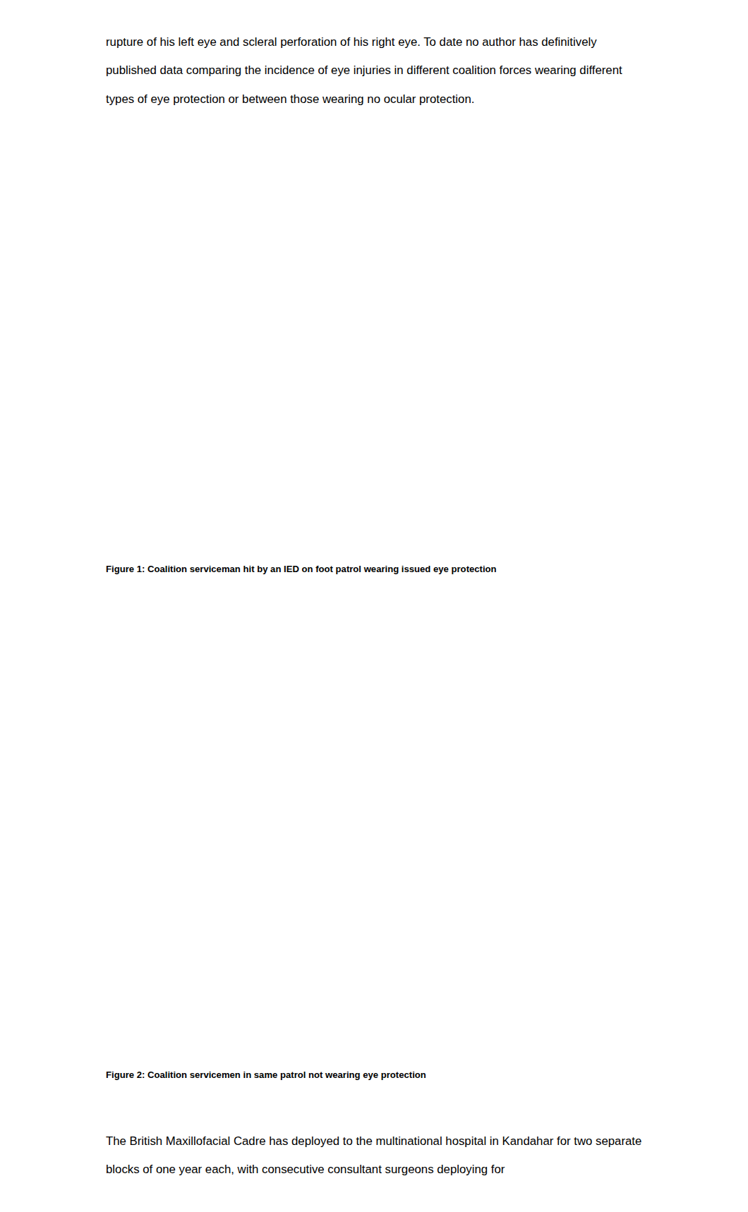rupture of his left eye and scleral perforation of his right eye. To date no author has definitively published data comparing the incidence of eye injuries in different coalition forces wearing different types of eye protection or between those wearing no ocular protection.
Figure 1: Coalition serviceman hit by an IED on foot patrol wearing issued eye protection
Figure 2: Coalition servicemen in same patrol not wearing eye protection
The British Maxillofacial Cadre has deployed to the multinational hospital in Kandahar for two separate blocks of one year each, with consecutive consultant surgeons deploying for